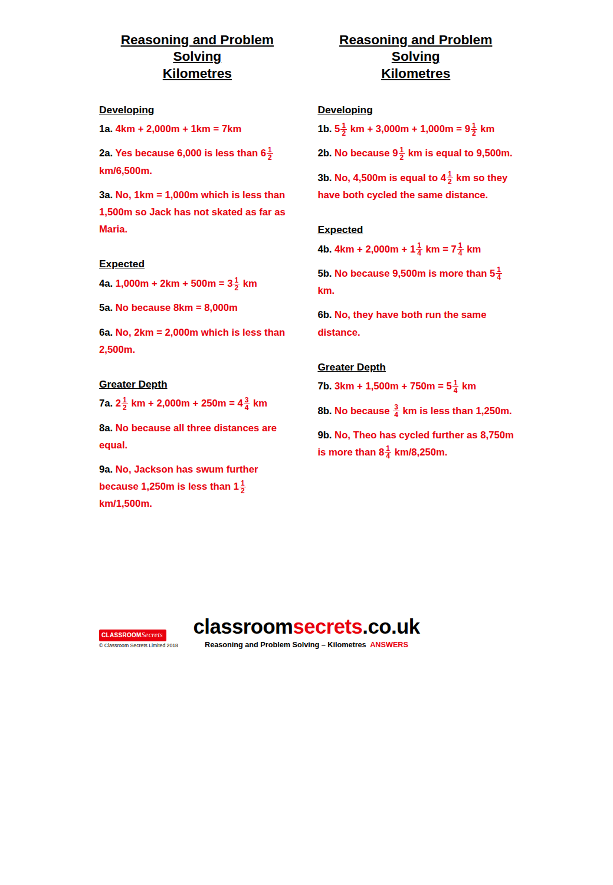Reasoning and Problem Solving
Kilometres
Developing
1a. 4km + 2,000m + 1km = 7km
2a. Yes because 6,000 is less than 612 km/6,500m.
3a. No, 1km = 1,000m which is less than 1,500m so Jack has not skated as far as Maria.
Expected
4a. 1,000m + 2km + 500m = 312 km
5a. No because 8km = 8,000m
6a. No, 2km = 2,000m which is less than 2,500m.
Greater Depth
7a. 212 km + 2,000m + 250m = 434 km
8a. No because all three distances are equal.
9a. No, Jackson has swum further because 1,250m is less than 112 km/1,500m.
Reasoning and Problem Solving
Kilometres
Developing
1b. 512 km + 3,000m + 1,000m = 912 km
2b. No because 912 km is equal to 9,500m.
3b. No, 4,500m is equal to 412 km so they have both cycled the same distance.
Expected
4b. 4km + 2,000m + 114 km = 714 km
5b. No because 9,500m is more than 514 km.
6b. No, they have both run the same distance.
Greater Depth
7b. 3km + 1,500m + 750m = 514 km
8b. No because 34 km is less than 1,250m.
9b. No, Theo has cycled further as 8,750m is more than 814 km/8,250m.
CLASSROOMSecrets
© Classroom Secrets Limited 2018
classroom secrets.co.uk
Reasoning and Problem Solving – Kilometres ANSWERS